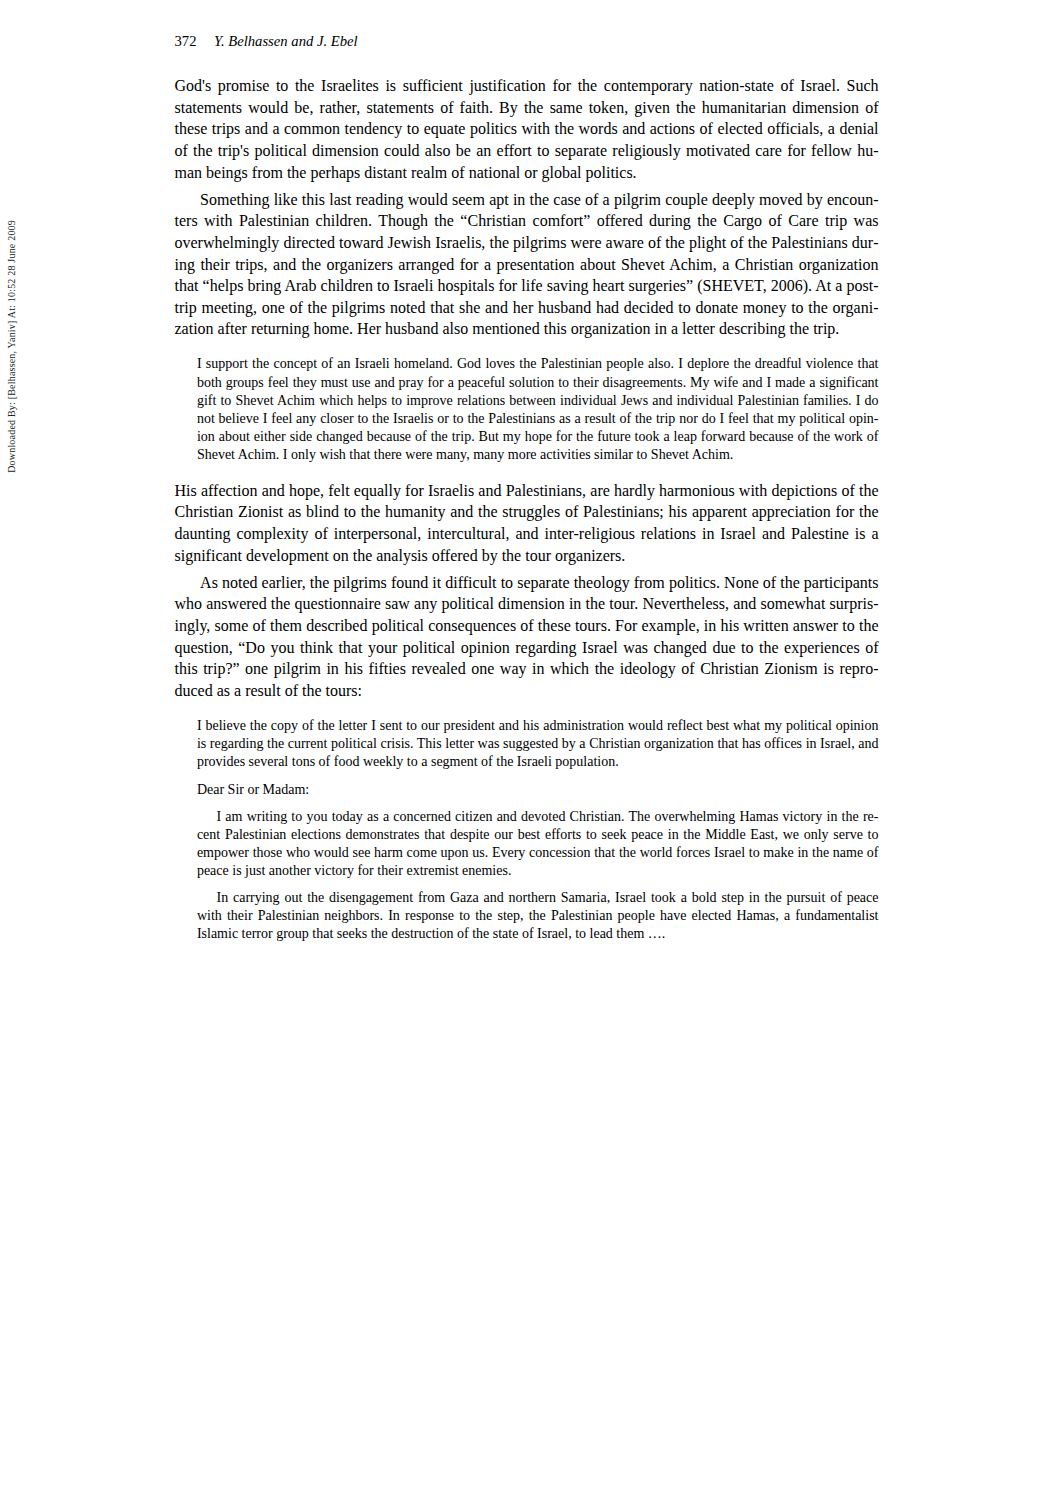Downloaded By: [Belhassen, Yaniv] At: 10:52 28 June 2009
372 Y. Belhassen and J. Ebel
God's promise to the Israelites is sufficient justification for the contemporary nation-state of Israel. Such statements would be, rather, statements of faith. By the same token, given the humanitarian dimension of these trips and a common tendency to equate politics with the words and actions of elected officials, a denial of the trip's political dimension could also be an effort to separate religiously motivated care for fellow human beings from the perhaps distant realm of national or global politics.
Something like this last reading would seem apt in the case of a pilgrim couple deeply moved by encounters with Palestinian children. Though the “Christian comfort” offered during the Cargo of Care trip was overwhelmingly directed toward Jewish Israelis, the pilgrims were aware of the plight of the Palestinians during their trips, and the organizers arranged for a presentation about Shevet Achim, a Christian organization that “helps bring Arab children to Israeli hospitals for life saving heart surgeries” (SHEVET, 2006). At a post-trip meeting, one of the pilgrims noted that she and her husband had decided to donate money to the organization after returning home. Her husband also mentioned this organization in a letter describing the trip.
I support the concept of an Israeli homeland. God loves the Palestinian people also. I deplore the dreadful violence that both groups feel they must use and pray for a peaceful solution to their disagreements. My wife and I made a significant gift to Shevet Achim which helps to improve relations between individual Jews and individual Palestinian families. I do not believe I feel any closer to the Israelis or to the Palestinians as a result of the trip nor do I feel that my political opinion about either side changed because of the trip. But my hope for the future took a leap forward because of the work of Shevet Achim. I only wish that there were many, many more activities similar to Shevet Achim.
His affection and hope, felt equally for Israelis and Palestinians, are hardly harmonious with depictions of the Christian Zionist as blind to the humanity and the struggles of Palestinians; his apparent appreciation for the daunting complexity of interpersonal, intercultural, and inter-religious relations in Israel and Palestine is a significant development on the analysis offered by the tour organizers.
As noted earlier, the pilgrims found it difficult to separate theology from politics. None of the participants who answered the questionnaire saw any political dimension in the tour. Nevertheless, and somewhat surprisingly, some of them described political consequences of these tours. For example, in his written answer to the question, “Do you think that your political opinion regarding Israel was changed due to the experiences of this trip?” one pilgrim in his fifties revealed one way in which the ideology of Christian Zionism is reproduced as a result of the tours:
I believe the copy of the letter I sent to our president and his administration would reflect best what my political opinion is regarding the current political crisis. This letter was suggested by a Christian organization that has offices in Israel, and provides several tons of food weekly to a segment of the Israeli population.
Dear Sir or Madam:
I am writing to you today as a concerned citizen and devoted Christian. The overwhelming Hamas victory in the recent Palestinian elections demonstrates that despite our best efforts to seek peace in the Middle East, we only serve to empower those who would see harm come upon us. Every concession that the world forces Israel to make in the name of peace is just another victory for their extremist enemies.
In carrying out the disengagement from Gaza and northern Samaria, Israel took a bold step in the pursuit of peace with their Palestinian neighbors. In response to the step, the Palestinian people have elected Hamas, a fundamentalist Islamic terror group that seeks the destruction of the state of Israel, to lead them ….